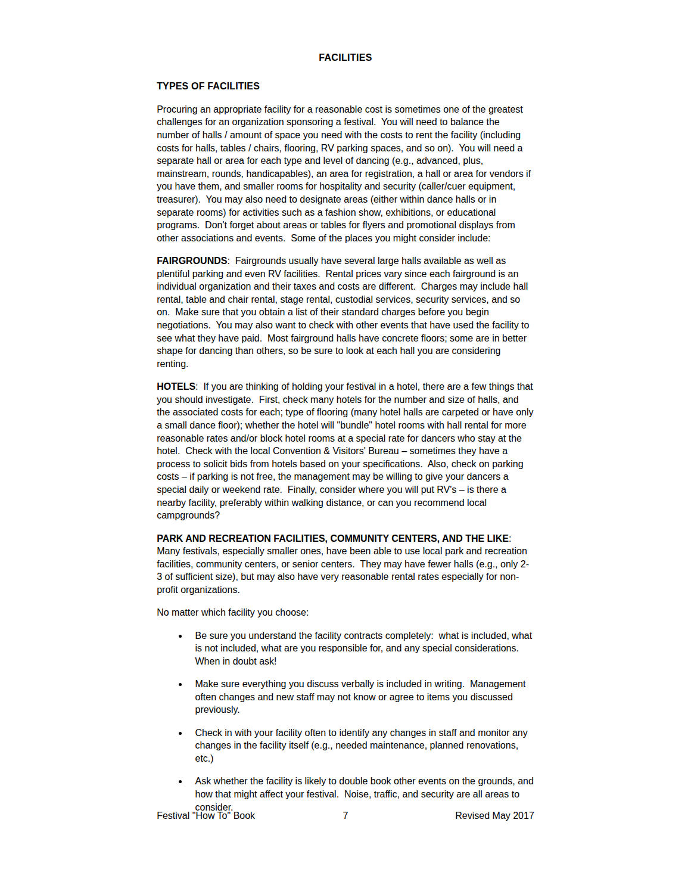FACILITIES
TYPES OF FACILITIES
Procuring an appropriate facility for a reasonable cost is sometimes one of the greatest challenges for an organization sponsoring a festival. You will need to balance the number of halls / amount of space you need with the costs to rent the facility (including costs for halls, tables / chairs, flooring, RV parking spaces, and so on). You will need a separate hall or area for each type and level of dancing (e.g., advanced, plus, mainstream, rounds, handicapables), an area for registration, a hall or area for vendors if you have them, and smaller rooms for hospitality and security (caller/cuer equipment, treasurer). You may also need to designate areas (either within dance halls or in separate rooms) for activities such as a fashion show, exhibitions, or educational programs. Don't forget about areas or tables for flyers and promotional displays from other associations and events. Some of the places you might consider include:
FAIRGROUNDS: Fairgrounds usually have several large halls available as well as plentiful parking and even RV facilities. Rental prices vary since each fairground is an individual organization and their taxes and costs are different. Charges may include hall rental, table and chair rental, stage rental, custodial services, security services, and so on. Make sure that you obtain a list of their standard charges before you begin negotiations. You may also want to check with other events that have used the facility to see what they have paid. Most fairground halls have concrete floors; some are in better shape for dancing than others, so be sure to look at each hall you are considering renting.
HOTELS: If you are thinking of holding your festival in a hotel, there are a few things that you should investigate. First, check many hotels for the number and size of halls, and the associated costs for each; type of flooring (many hotel halls are carpeted or have only a small dance floor); whether the hotel will "bundle" hotel rooms with hall rental for more reasonable rates and/or block hotel rooms at a special rate for dancers who stay at the hotel. Check with the local Convention & Visitors' Bureau – sometimes they have a process to solicit bids from hotels based on your specifications. Also, check on parking costs – if parking is not free, the management may be willing to give your dancers a special daily or weekend rate. Finally, consider where you will put RV's – is there a nearby facility, preferably within walking distance, or can you recommend local campgrounds?
PARK AND RECREATION FACILITIES, COMMUNITY CENTERS, AND THE LIKE: Many festivals, especially smaller ones, have been able to use local park and recreation facilities, community centers, or senior centers. They may have fewer halls (e.g., only 2-3 of sufficient size), but may also have very reasonable rental rates especially for non-profit organizations.
No matter which facility you choose:
Be sure you understand the facility contracts completely: what is included, what is not included, what are you responsible for, and any special considerations. When in doubt ask!
Make sure everything you discuss verbally is included in writing. Management often changes and new staff may not know or agree to items you discussed previously.
Check in with your facility often to identify any changes in staff and monitor any changes in the facility itself (e.g., needed maintenance, planned renovations, etc.)
Ask whether the facility is likely to double book other events on the grounds, and how that might affect your festival. Noise, traffic, and security are all areas to consider.
Festival "How To" Book 7 Revised May 2017